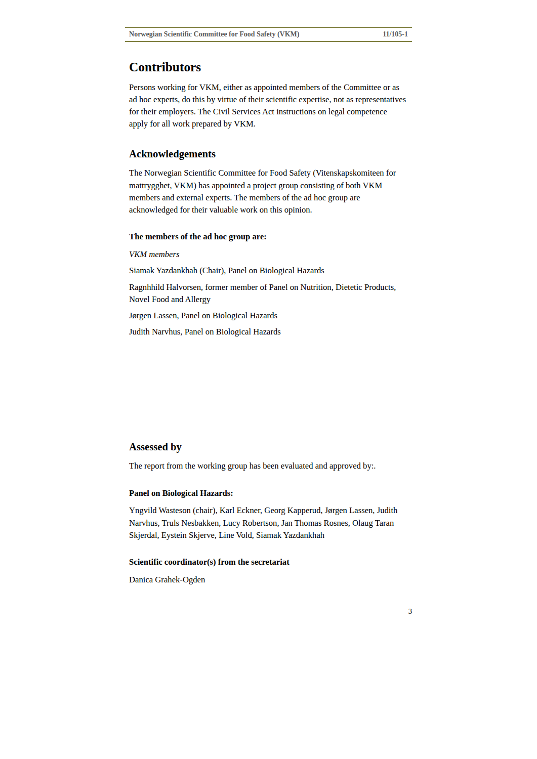Norwegian Scientific Committee for Food Safety (VKM) 11/105-1
Contributors
Persons working for VKM, either as appointed members of the Committee or as ad hoc experts, do this by virtue of their scientific expertise, not as representatives for their employers. The Civil Services Act instructions on legal competence apply for all work prepared by VKM.
Acknowledgements
The Norwegian Scientific Committee for Food Safety (Vitenskapskomiteen for mattrygghet, VKM) has appointed a project group consisting of both VKM members and external experts. The members of the ad hoc group are acknowledged for their valuable work on this opinion.
The members of the ad hoc group are:
VKM members
Siamak Yazdankhah (Chair), Panel on Biological Hazards
Ragnhhild Halvorsen, former member of Panel on Nutrition, Dietetic Products, Novel Food and Allergy
Jørgen Lassen, Panel on Biological Hazards
Judith Narvhus, Panel on Biological Hazards
Assessed by
The report from the working group has been evaluated and approved by:.
Panel on Biological Hazards:
Yngvild Wasteson (chair), Karl Eckner, Georg Kapperud, Jørgen Lassen, Judith Narvhus, Truls Nesbakken, Lucy Robertson, Jan Thomas Rosnes, Olaug Taran Skjerdal, Eystein Skjerve, Line Vold, Siamak Yazdankhah
Scientific coordinator(s) from the secretariat
Danica Grahek-Ogden
3